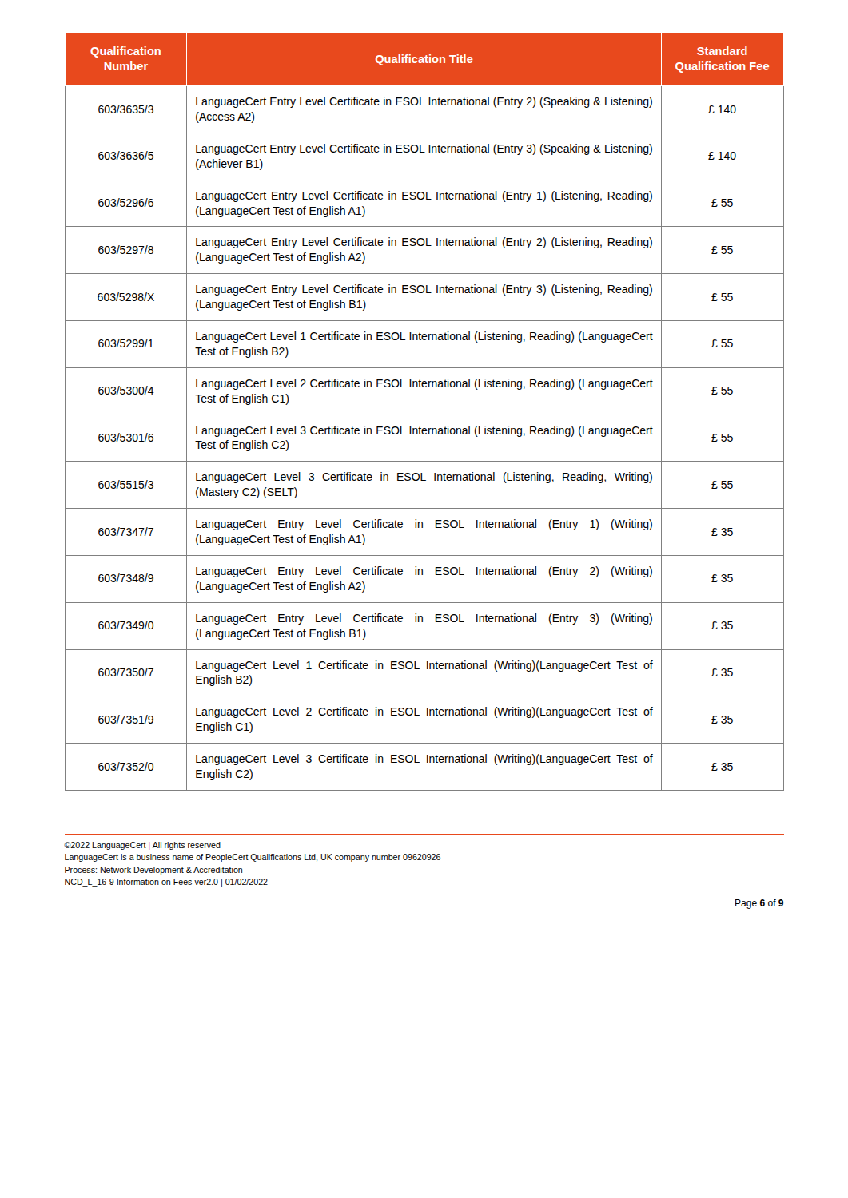| Qualification Number | Qualification Title | Standard Qualification Fee |
| --- | --- | --- |
| 603/3635/3 | LanguageCert Entry Level Certificate in ESOL International (Entry 2) (Speaking & Listening) (Access A2) | £ 140 |
| 603/3636/5 | LanguageCert Entry Level Certificate in ESOL International (Entry 3) (Speaking & Listening) (Achiever B1) | £ 140 |
| 603/5296/6 | LanguageCert Entry Level Certificate in ESOL International (Entry 1) (Listening, Reading) (LanguageCert Test of English A1) | £ 55 |
| 603/5297/8 | LanguageCert Entry Level Certificate in ESOL International (Entry 2) (Listening, Reading) (LanguageCert Test of English A2) | £ 55 |
| 603/5298/X | LanguageCert Entry Level Certificate in ESOL International (Entry 3) (Listening, Reading) (LanguageCert Test of English B1) | £ 55 |
| 603/5299/1 | LanguageCert Level 1 Certificate in ESOL International (Listening, Reading) (LanguageCert Test of English B2) | £ 55 |
| 603/5300/4 | LanguageCert Level 2 Certificate in ESOL International (Listening, Reading) (LanguageCert Test of English C1) | £ 55 |
| 603/5301/6 | LanguageCert Level 3 Certificate in ESOL International (Listening, Reading) (LanguageCert Test of English C2) | £ 55 |
| 603/5515/3 | LanguageCert Level 3 Certificate in ESOL International (Listening, Reading, Writing) (Mastery C2) (SELT) | £ 55 |
| 603/7347/7 | LanguageCert Entry Level Certificate in ESOL International (Entry 1) (Writing) (LanguageCert Test of English A1) | £ 35 |
| 603/7348/9 | LanguageCert Entry Level Certificate in ESOL International (Entry 2) (Writing) (LanguageCert Test of English A2) | £ 35 |
| 603/7349/0 | LanguageCert Entry Level Certificate in ESOL International (Entry 3) (Writing) (LanguageCert Test of English B1) | £ 35 |
| 603/7350/7 | LanguageCert Level 1 Certificate in ESOL International (Writing)(LanguageCert Test of English B2) | £ 35 |
| 603/7351/9 | LanguageCert Level 2 Certificate in ESOL International (Writing)(LanguageCert Test of English C1) | £ 35 |
| 603/7352/0 | LanguageCert Level 3 Certificate in ESOL International (Writing)(LanguageCert Test of English C2) | £ 35 |
©2022 LanguageCert | All rights reserved
LanguageCert is a business name of PeopleCert Qualifications Ltd, UK company number 09620926
Process: Network Development & Accreditation
NCD_L_16-9 Information on Fees ver2.0 | 01/02/2022
Page 6 of 9